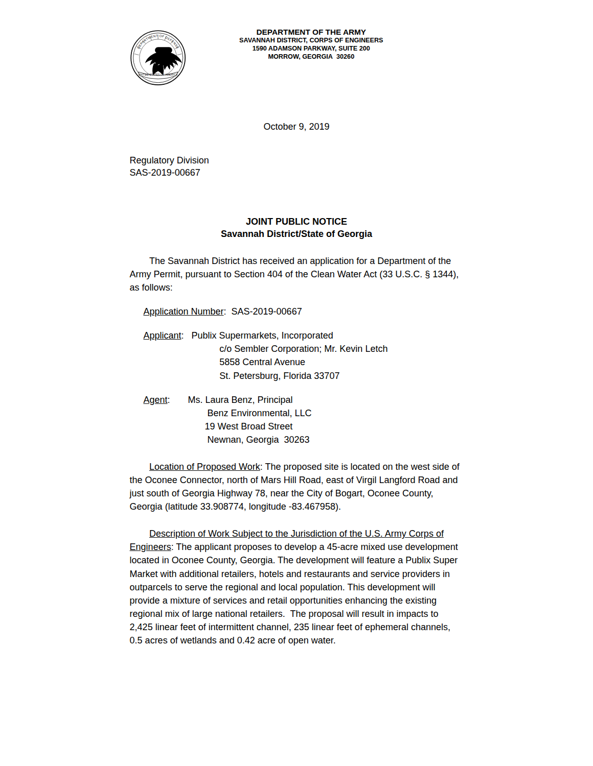UNITED STATES OF AMERICA DEPARTMENT OF DEFENSE
DEPARTMENT OF THE ARMY
SAVANNAH DISTRICT, CORPS OF ENGINEERS
1590 ADAMSON PARKWAY, SUITE 200
MORROW, GEORGIA 30260
October 9, 2019
Regulatory Division
SAS-2019-00667
JOINT PUBLIC NOTICE
Savannah District/State of Georgia
The Savannah District has received an application for a Department of the Army Permit, pursuant to Section 404 of the Clean Water Act (33 U.S.C. § 1344), as follows:
Application Number: SAS-2019-00667
Applicant: Publix Supermarkets, Incorporated
c/o Sembler Corporation; Mr. Kevin Letch
5858 Central Avenue
St. Petersburg, Florida 33707
Agent: Ms. Laura Benz, Principal
Benz Environmental, LLC
19 West Broad Street
Newnan, Georgia 30263
Location of Proposed Work: The proposed site is located on the west side of the Oconee Connector, north of Mars Hill Road, east of Virgil Langford Road and just south of Georgia Highway 78, near the City of Bogart, Oconee County, Georgia (latitude 33.908774, longitude -83.467958).
Description of Work Subject to the Jurisdiction of the U.S. Army Corps of Engineers: The applicant proposes to develop a 45-acre mixed use development located in Oconee County, Georgia. The development will feature a Publix Super Market with additional retailers, hotels and restaurants and service providers in outparcels to serve the regional and local population. This development will provide a mixture of services and retail opportunities enhancing the existing regional mix of large national retailers. The proposal will result in impacts to 2,425 linear feet of intermittent channel, 235 linear feet of ephemeral channels, 0.5 acres of wetlands and 0.42 acre of open water.